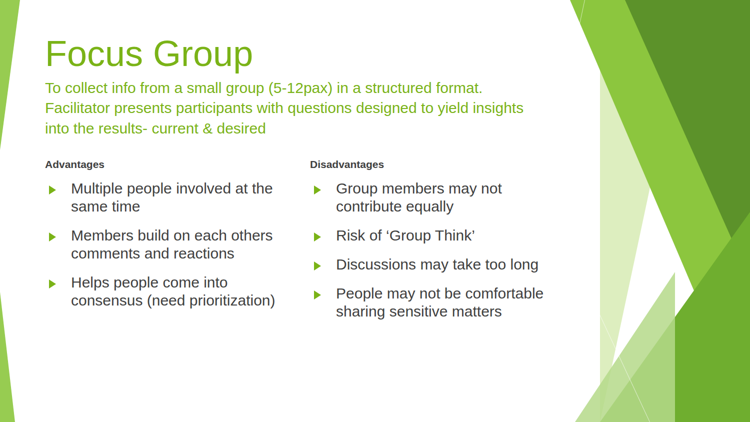Focus Group
To collect info from a small group (5-12pax) in a structured format. Facilitator presents participants with questions designed to yield insights into the results- current & desired
Advantages
Multiple people involved at the same time
Members build on each others comments and reactions
Helps people come into consensus (need prioritization)
Disadvantages
Group members may not contribute equally
Risk of ‘Group Think’
Discussions may take too long
People may not be comfortable sharing sensitive matters